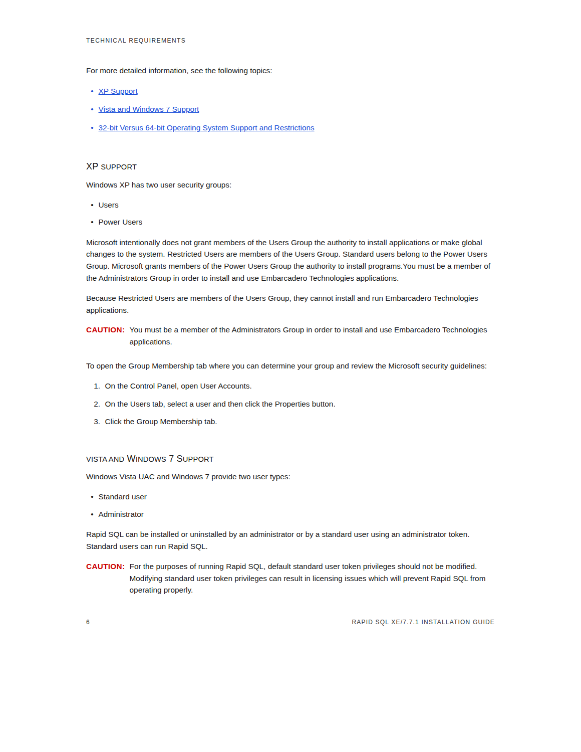TECHNICAL REQUIREMENTS
For more detailed information, see the following topics:
XP Support
Vista and Windows 7 Support
32-bit Versus 64-bit Operating System Support and Restrictions
XP Support
Windows XP has two user security groups:
Users
Power Users
Microsoft intentionally does not grant members of the Users Group the authority to install applications or make global changes to the system. Restricted Users are members of the Users Group. Standard users belong to the Power Users Group. Microsoft grants members of the Power Users Group the authority to install programs.You must be a member of the Administrators Group in order to install and use Embarcadero Technologies applications.
Because Restricted Users are members of the Users Group, they cannot install and run Embarcadero Technologies applications.
CAUTION:
You must be a member of the Administrators Group in order to install and use Embarcadero Technologies applications.
To open the Group Membership tab where you can determine your group and review the Microsoft security guidelines:
On the Control Panel, open User Accounts.
On the Users tab, select a user and then click the Properties button.
Click the Group Membership tab.
Vista and Windows 7 Support
Windows Vista UAC and Windows 7 provide two user types:
Standard user
Administrator
Rapid SQL can be installed or uninstalled by an administrator or by a standard user using an administrator token. Standard users can run Rapid SQL.
CAUTION:
For the purposes of running Rapid SQL, default standard user token privileges should not be modified. Modifying standard user token privileges can result in licensing issues which will prevent Rapid SQL from operating properly.
6 RAPID SQL XE/7.7.1 INSTALLATION GUIDE